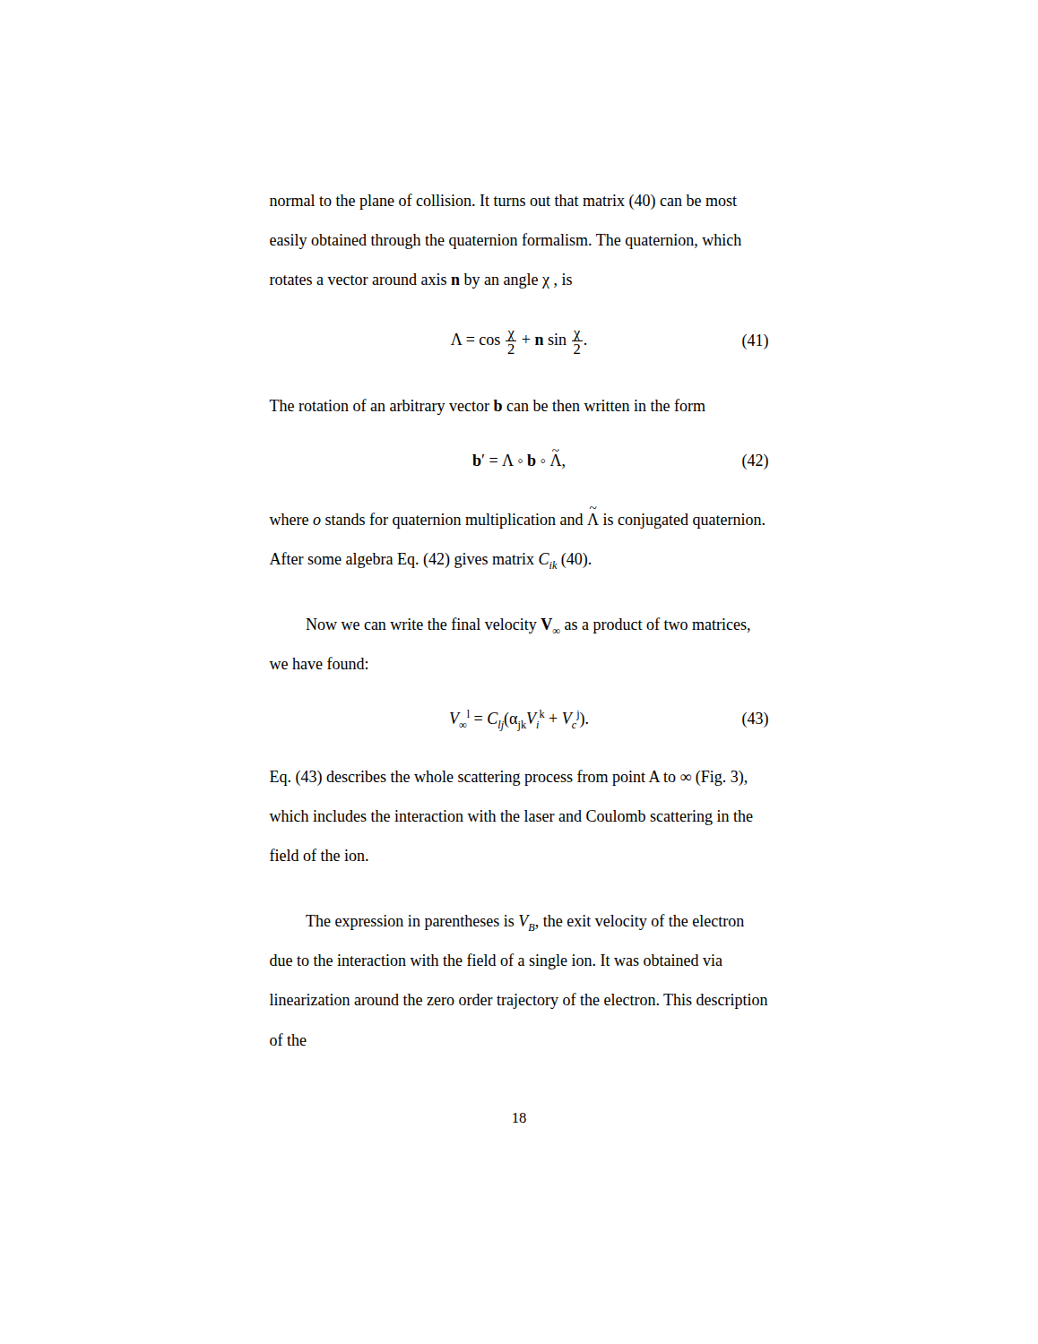normal to the plane of collision. It turns out that matrix (40) can be most easily obtained through the quaternion formalism. The quaternion, which rotates a vector around axis n by an angle χ , is
Λ = cos χ 2 + n sin χ 2. (41)
The rotation of an arbitrary vector b can be then written in the form
b′ = Λ ◦ b ◦ ~Λ, (42)
where o stands for quaternion multiplication and ~Λ is conjugated quaternion. After some algebra Eq. (42) gives matrix Cik (40).
Now we can write the final velocity V∞ as a product of two matrices, we have found:
V∞l = Clj(αjkVik + Vcj). (43)
Eq. (43) describes the whole scattering process from point A to ∞ (Fig. 3), which includes the interaction with the laser and Coulomb scattering in the field of the ion.
The expression in parentheses is VB, the exit velocity of the electron due to the interaction with the field of a single ion. It was obtained via linearization around the zero order trajectory of the electron. This description of the
18